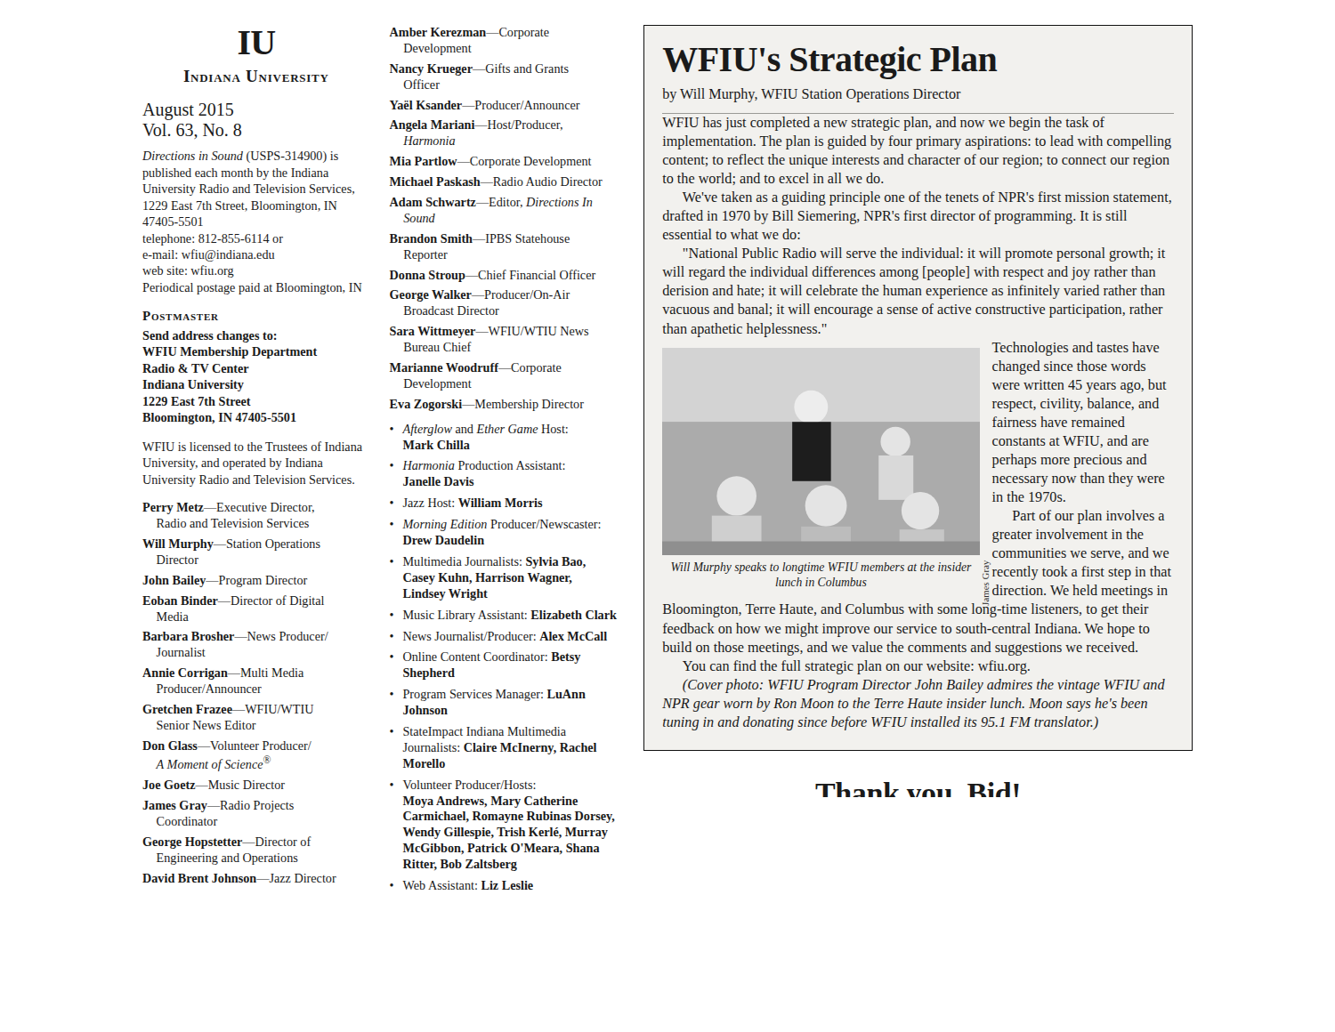IU
Indiana University
August 2015 Vol. 63, No. 8
Directions in Sound (USPS-314900) is published each month by the Indiana University Radio and Television Services, 1229 East 7th Street, Bloomington, IN 47405-5501
telephone: 812-855-6114 or
e-mail: wfiu@indiana.edu
web site: wfiu.org
Periodical postage paid at Bloomington, IN
Postmaster Send address changes to:
WFIU Membership Department
Radio & TV Center
Indiana University
1229 East 7th Street
Bloomington, IN 47405-5501
WFIU is licensed to the Trustees of Indiana University, and operated by Indiana University Radio and Television Services.
Perry Metz—Executive Director,
Radio and Television Services
Will Murphy—Station Operations
Director
John Bailey—Program Director
Eoban Binder—Director of Digital
Media
Barbara Brosher—News Producer/
Journalist
Annie Corrigan—Multi Media
Producer/Announcer
Gretchen Frazee—WFIU/WTIU
Senior News Editor
Don Glass—Volunteer Producer/
A Moment of Science®
Joe Goetz—Music Director
James Gray—Radio Projects
Coordinator
George Hopstetter—Director of
Engineering and Operations
David Brent Johnson—Jazz Director
Amber Kerezman—Corporate
Development
Nancy Krueger—Gifts and Grants
Officer
Yaël Ksander—Producer/Announcer
Angela Mariani—Host/Producer,
Harmonia
Mia Partlow—Corporate Development
Michael Paskash—Radio Audio Director
Adam Schwartz—Editor, Directions In
Sound
Brandon Smith—IPBS Statehouse
Reporter
Donna Stroup—Chief Financial Officer
George Walker—Producer/On-Air
Broadcast Director
Sara Wittmeyer—WFIU/WTIU News
Bureau Chief
Marianne Woodruff—Corporate
Development
Eva Zogorski—Membership Director
Afterglow and Ether Game Host:
Mark Chilla
Harmonia Production Assistant:
Janelle Davis
Jazz Host: William Morris
Morning Edition Producer/Newscaster:
Drew Daudelin
Multimedia Journalists: Sylvia Bao, Casey Kuhn, Harrison Wagner, Lindsey Wright
Music Library Assistant: Elizabeth Clark
News Journalist/Producer: Alex McCall
Online Content Coordinator: Betsy Shepherd
Program Services Manager: LuAnn Johnson
StateImpact Indiana Multimedia Journalists: Claire McInerny, Rachel Morello
Volunteer Producer/Hosts:
Moya Andrews, Mary Catherine Carmichael, Romayne Rubinas Dorsey, Wendy Gillespie, Trish Kerlé, Murray McGibbon, Patrick O'Meara, Shana Ritter, Bob Zaltsberg
Web Assistant: Liz Leslie
WFIU's Strategic Plan
by Will Murphy, WFIU Station Operations Director
WFIU has just completed a new strategic plan, and now we begin the task of implementation. The plan is guided by four primary aspirations: to lead with compelling content; to reflect the unique interests and character of our region; to connect our region to the world; and to excel in all we do.
We've taken as a guiding principle one of the tenets of NPR's first mission statement, drafted in 1970 by Bill Siemering, NPR's first director of programming. It is still essential to what we do:
"National Public Radio will serve the individual: it will promote personal growth; it will regard the individual differences among [people] with respect and joy rather than derision and hate; it will celebrate the human experience as infinitely varied rather than vacuous and banal; it will encourage a sense of active constructive participation, rather than apathetic helplessness."
James Gray
Will Murphy speaks to longtime WFIU members at the insider lunch in Columbus
Technologies and tastes have changed since those words were written 45 years ago, but respect, civility, balance, and fairness have remained constants at WFIU, and are perhaps more precious and necessary now than they were in the 1970s.
Part of our plan involves a greater involvement in the communities we serve, and we recently took a first step in that direction. We held meetings in Bloomington, Terre Haute, and Columbus with some long-time listeners, to get their feedback on how we might improve our service to south-central Indiana. We hope to build on those meetings, and we value the comments and suggestions we received.
You can find the full strategic plan on our website: wfiu.org.
(Cover photo: WFIU Program Director John Bailey admires the vintage WFIU and NPR gear worn by Ron Moon to the Terre Haute insider lunch. Moon says he's been tuning in and donating since before WFIU installed its 95.1 FM translator.)
Thank you, Bid!